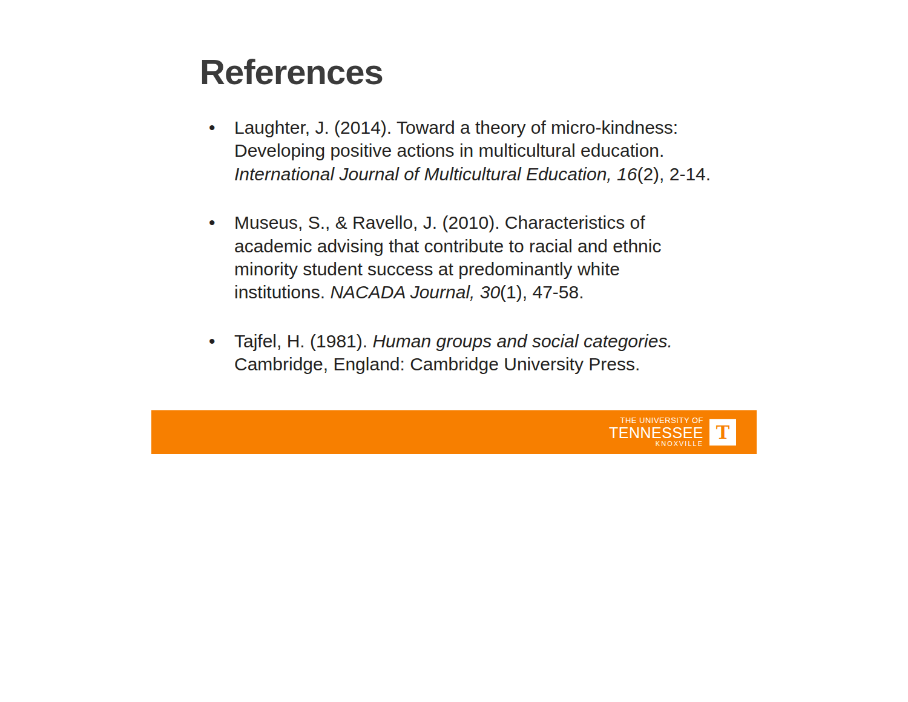References
Laughter, J. (2014). Toward a theory of micro-kindness: Developing positive actions in multicultural education. International Journal of Multicultural Education, 16(2), 2-14.
Museus, S., & Ravello, J. (2010). Characteristics of academic advising that contribute to racial and ethnic minority student success at predominantly white institutions. NACADA Journal, 30(1), 47-58.
Tajfel, H. (1981). Human groups and social categories. Cambridge, England: Cambridge University Press.
THE UNIVERSITY OF
TENNESSEE
KNOXVILLE
T